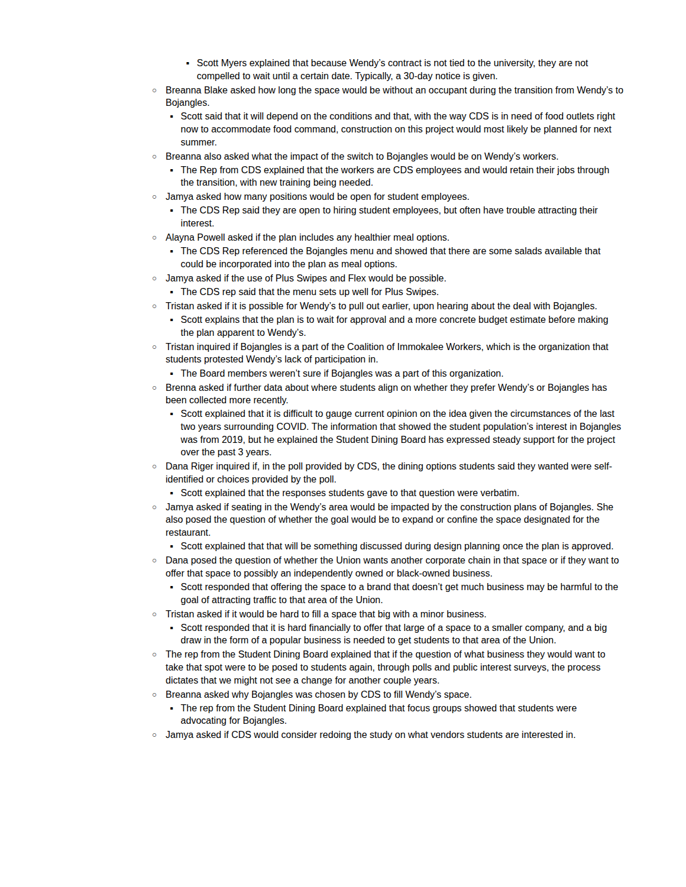Scott Myers explained that because Wendy’s contract is not tied to the university, they are not compelled to wait until a certain date. Typically, a 30-day notice is given.
Breanna Blake asked how long the space would be without an occupant during the transition from Wendy’s to Bojangles.
Scott said that it will depend on the conditions and that, with the way CDS is in need of food outlets right now to accommodate food command, construction on this project would most likely be planned for next summer.
Breanna also asked what the impact of the switch to Bojangles would be on Wendy’s workers.
The Rep from CDS explained that the workers are CDS employees and would retain their jobs through the transition, with new training being needed.
Jamya asked how many positions would be open for student employees.
The CDS Rep said they are open to hiring student employees, but often have trouble attracting their interest.
Alayna Powell asked if the plan includes any healthier meal options.
The CDS Rep referenced the Bojangles menu and showed that there are some salads available that could be incorporated into the plan as meal options.
Jamya asked if the use of Plus Swipes and Flex would be possible.
The CDS rep said that the menu sets up well for Plus Swipes.
Tristan asked if it is possible for Wendy’s to pull out earlier, upon hearing about the deal with Bojangles.
Scott explains that the plan is to wait for approval and a more concrete budget estimate before making the plan apparent to Wendy’s.
Tristan inquired if Bojangles is a part of the Coalition of Immokalee Workers, which is the organization that students protested Wendy’s lack of participation in.
The Board members weren’t sure if Bojangles was a part of this organization.
Brenna asked if further data about where students align on whether they prefer Wendy’s or Bojangles has been collected more recently.
Scott explained that it is difficult to gauge current opinion on the idea given the circumstances of the last two years surrounding COVID. The information that showed the student population’s interest in Bojangles was from 2019, but he explained the Student Dining Board has expressed steady support for the project over the past 3 years.
Dana Riger inquired if, in the poll provided by CDS, the dining options students said they wanted were self-identified or choices provided by the poll.
Scott explained that the responses students gave to that question were verbatim.
Jamya asked if seating in the Wendy’s area would be impacted by the construction plans of Bojangles. She also posed the question of whether the goal would be to expand or confine the space designated for the restaurant.
Scott explained that that will be something discussed during design planning once the plan is approved.
Dana posed the question of whether the Union wants another corporate chain in that space or if they want to offer that space to possibly an independently owned or black-owned business.
Scott responded that offering the space to a brand that doesn’t get much business may be harmful to the goal of attracting traffic to that area of the Union.
Tristan asked if it would be hard to fill a space that big with a minor business.
Scott responded that it is hard financially to offer that large of a space to a smaller company, and a big draw in the form of a popular business is needed to get students to that area of the Union.
The rep from the Student Dining Board explained that if the question of what business they would want to take that spot were to be posed to students again, through polls and public interest surveys, the process dictates that we might not see a change for another couple years.
Breanna asked why Bojangles was chosen by CDS to fill Wendy’s space.
The rep from the Student Dining Board explained that focus groups showed that students were advocating for Bojangles.
Jamya asked if CDS would consider redoing the study on what vendors students are interested in.